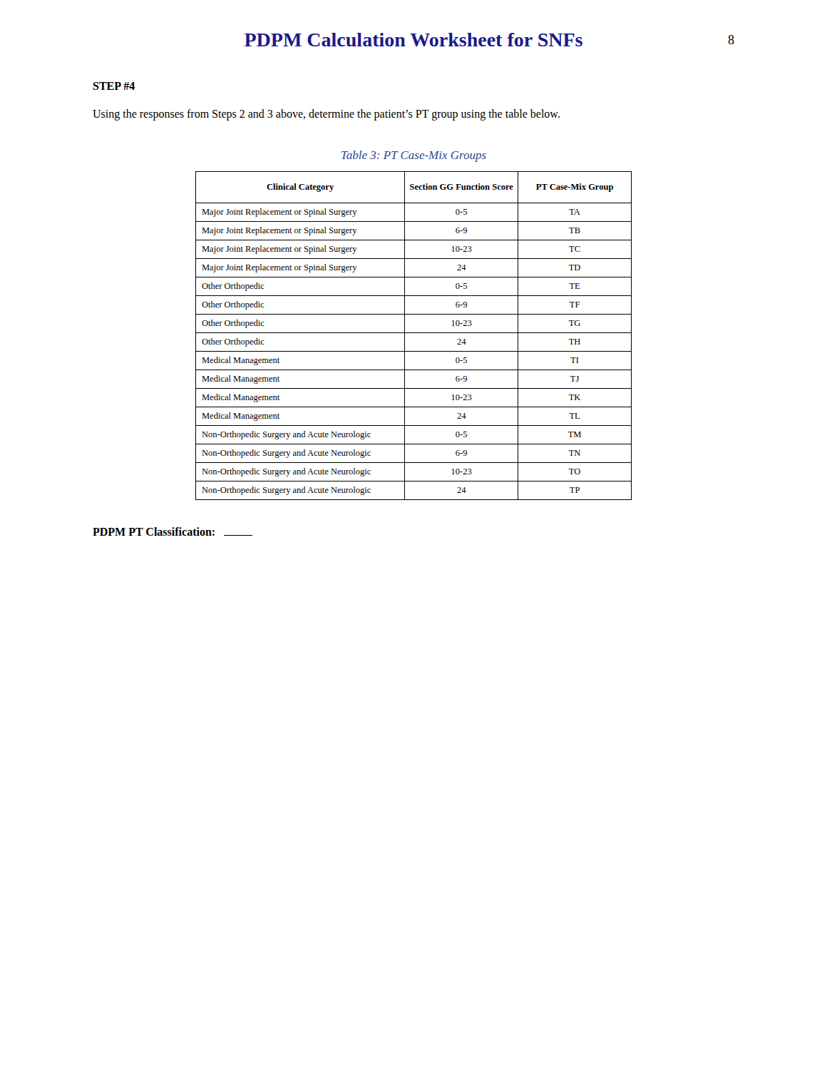PDPM Calculation Worksheet for SNFs
8
STEP #4
Using the responses from Steps 2 and 3 above, determine the patient’s PT group using the table below.
Table 3: PT Case-Mix Groups
| Clinical Category | Section GG Function Score | PT Case-Mix Group |
| --- | --- | --- |
| Major Joint Replacement or Spinal Surgery | 0-5 | TA |
| Major Joint Replacement or Spinal Surgery | 6-9 | TB |
| Major Joint Replacement or Spinal Surgery | 10-23 | TC |
| Major Joint Replacement or Spinal Surgery | 24 | TD |
| Other Orthopedic | 0-5 | TE |
| Other Orthopedic | 6-9 | TF |
| Other Orthopedic | 10-23 | TG |
| Other Orthopedic | 24 | TH |
| Medical Management | 0-5 | TI |
| Medical Management | 6-9 | TJ |
| Medical Management | 10-23 | TK |
| Medical Management | 24 | TL |
| Non-Orthopedic Surgery and Acute Neurologic | 0-5 | TM |
| Non-Orthopedic Surgery and Acute Neurologic | 6-9 | TN |
| Non-Orthopedic Surgery and Acute Neurologic | 10-23 | TO |
| Non-Orthopedic Surgery and Acute Neurologic | 24 | TP |
PDPM PT Classification: